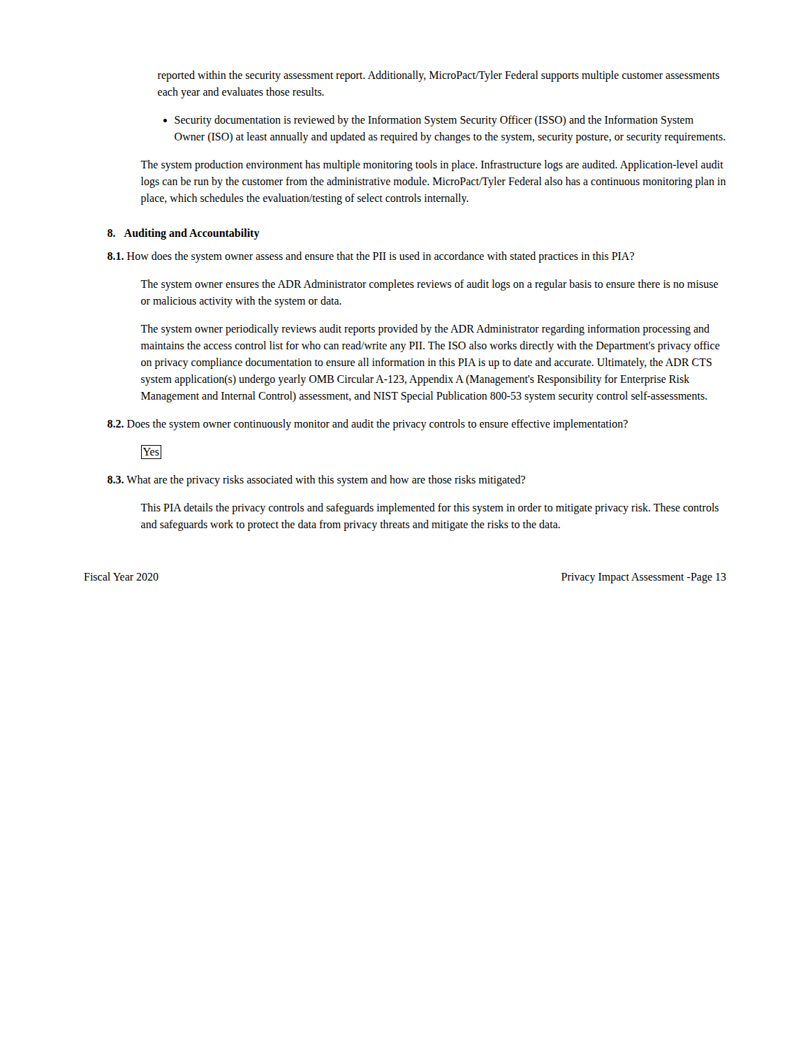reported within the security assessment report. Additionally, MicroPact/Tyler Federal supports multiple customer assessments each year and evaluates those results.
Security documentation is reviewed by the Information System Security Officer (ISSO) and the Information System Owner (ISO) at least annually and updated as required by changes to the system, security posture, or security requirements.
The system production environment has multiple monitoring tools in place. Infrastructure logs are audited. Application-level audit logs can be run by the customer from the administrative module. MicroPact/Tyler Federal also has a continuous monitoring plan in place, which schedules the evaluation/testing of select controls internally.
8. Auditing and Accountability
8.1. How does the system owner assess and ensure that the PII is used in accordance with stated practices in this PIA?
The system owner ensures the ADR Administrator completes reviews of audit logs on a regular basis to ensure there is no misuse or malicious activity with the system or data.
The system owner periodically reviews audit reports provided by the ADR Administrator regarding information processing and maintains the access control list for who can read/write any PII. The ISO also works directly with the Department's privacy office on privacy compliance documentation to ensure all information in this PIA is up to date and accurate. Ultimately, the ADR CTS system application(s) undergo yearly OMB Circular A-123, Appendix A (Management's Responsibility for Enterprise Risk Management and Internal Control) assessment, and NIST Special Publication 800-53 system security control self-assessments.
8.2. Does the system owner continuously monitor and audit the privacy controls to ensure effective implementation?
Yes
8.3. What are the privacy risks associated with this system and how are those risks mitigated?
This PIA details the privacy controls and safeguards implemented for this system in order to mitigate privacy risk. These controls and safeguards work to protect the data from privacy threats and mitigate the risks to the data.
Fiscal Year 2020 Privacy Impact Assessment -Page 13